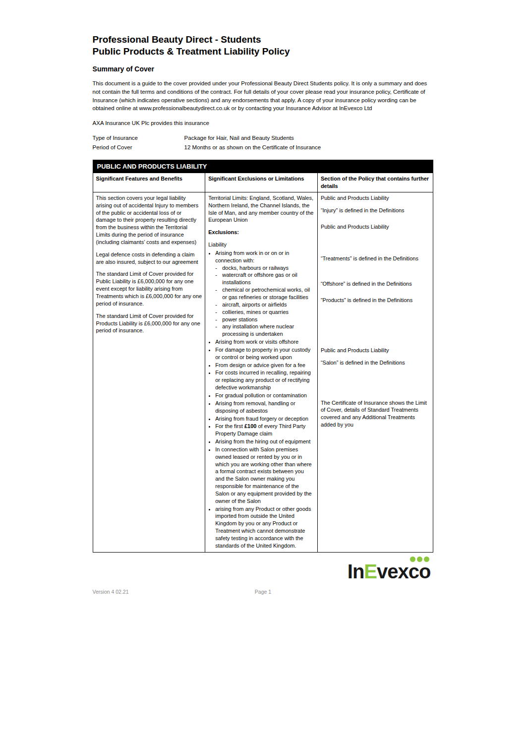Professional Beauty Direct - Students
Public Products & Treatment Liability Policy
Summary of Cover
This document is a guide to the cover provided under your Professional Beauty Direct Students policy. It is only a summary and does not contain the full terms and conditions of the contract. For full details of your cover please read your insurance policy, Certificate of Insurance (which indicates operative sections) and any endorsements that apply. A copy of your insurance policy wording can be obtained online at www.professionalbeautydirect.co.uk or by contacting your Insurance Advisor at InEvexco Ltd
AXA Insurance UK Plc provides this insurance
| Type of Insurance | Package for Hair, Nail and Beauty Students |
| Period of Cover | 12 Months or as shown on the Certificate of Insurance |
PUBLIC AND PRODUCTS LIABILITY
| Significant Features and Benefits | Significant Exclusions or Limitations | Section of the Policy that contains further details |
| --- | --- | --- |
| This section covers your legal liability arising out of accidental Injury to members of the public or accidental loss of or damage to their property resulting directly from the business within the Territorial Limits during the period of insurance (including claimants’ costs and expenses) Legal defence costs in defending a claim are also insured, subject to our agreement The standard Limit of Cover provided for Public Liability is £6,000,000 for any one event except for liability arising from Treatments which is £6,000,000 for any one period of insurance. The standard Limit of Cover provided for Products Liability is £6,000,000 for any one period of insurance. | Territorial Limits: England, Scotland, Wales, Northern Ireland, the Channel Islands, the Isle of Man, and any member country of the European Union Exclusions: Liability Arising from work in or on or in connection with: docks, harbours or railways watercraft or offshore gas or oil installations chemical or petrochemical works, oil or gas refineries or storage facilities aircraft, airports or airfields collieries, mines or quarries power stations any installation where nuclear processing is undertaken Arising from work or visits offshore For damage to property in your custody or control or being worked upon From design or advice given for a fee For costs incurred in recalling, repairing or replacing any product or of rectifying defective workmanship For gradual pollution or contamination Arising from removal, handling or disposing of asbestos Arising from fraud forgery or deception For the first £100 of every Third Party Property Damage claim Arising from the hiring out of equipment In connection with Salon premises owned leased or rented by you or in which you are working other than where a formal contract exists between you and the Salon owner making you responsible for maintenance of the Salon or any equipment provided by the owner of the Salon arising from any Product or other goods imported from outside the United Kingdom by you or any Product or Treatment which cannot demonstrate safety testing in accordance with the standards of the United Kingdom. | Public and Products Liability “Injury” is defined in the Definitions Public and Products Liability “Treatments” is defined in the Definitions “Offshore” is defined in the Definitions “Products” is defined in the Definitions Public and Products Liability “Salon” is defined in the Definitions The Certificate of Insurance shows the Limit of Cover, details of Standard Treatments covered and any Additional Treatments added by you |
In Evexco
Version 4 02.21
Page 1